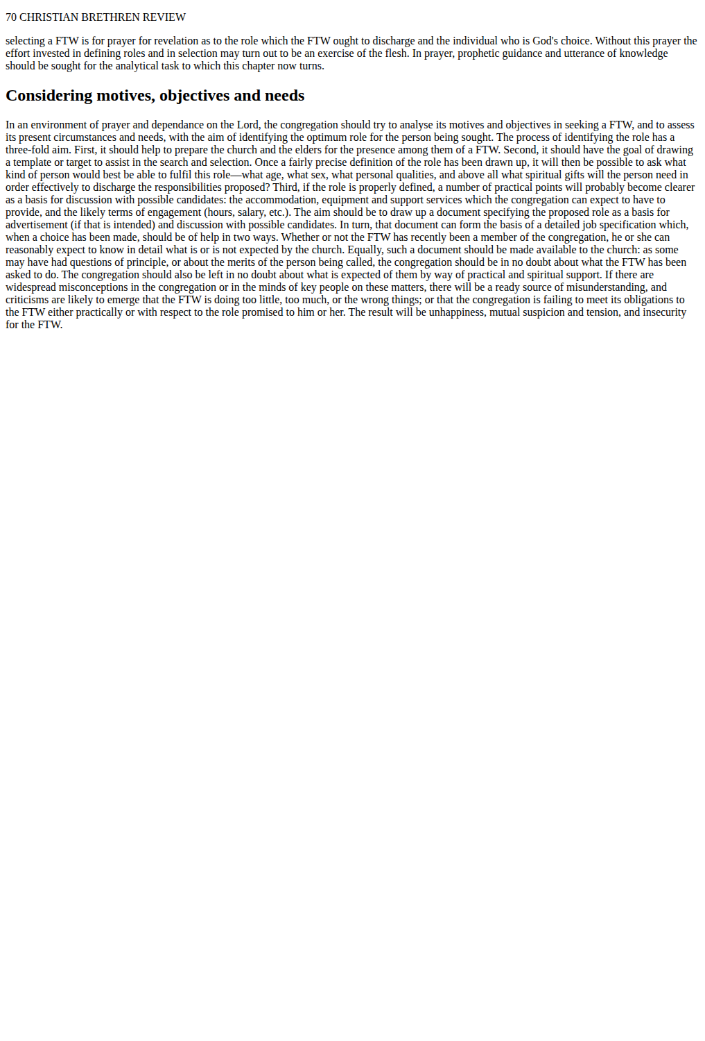70 CHRISTIAN BRETHREN REVIEW
selecting a FTW is for prayer for revelation as to the role which the FTW ought to discharge and the individual who is God's choice. Without this prayer the effort invested in defining roles and in selection may turn out to be an exercise of the flesh. In prayer, prophetic guidance and utterance of knowledge should be sought for the analytical task to which this chapter now turns.
Considering motives, objectives and needs
In an environment of prayer and dependance on the Lord, the congregation should try to analyse its motives and objectives in seeking a FTW, and to assess its present circumstances and needs, with the aim of identifying the optimum role for the person being sought. The process of identifying the role has a three-fold aim. First, it should help to prepare the church and the elders for the presence among them of a FTW. Second, it should have the goal of drawing a template or target to assist in the search and selection. Once a fairly precise definition of the role has been drawn up, it will then be possible to ask what kind of person would best be able to fulfil this role—what age, what sex, what personal qualities, and above all what spiritual gifts will the person need in order effectively to discharge the responsibilities proposed? Third, if the role is properly defined, a number of practical points will probably become clearer as a basis for discussion with possible candidates: the accommodation, equipment and support services which the congregation can expect to have to provide, and the likely terms of engagement (hours, salary, etc.). The aim should be to draw up a document specifying the proposed role as a basis for advertisement (if that is intended) and discussion with possible candidates. In turn, that document can form the basis of a detailed job specification which, when a choice has been made, should be of help in two ways. Whether or not the FTW has recently been a member of the congregation, he or she can reasonably expect to know in detail what is or is not expected by the church. Equally, such a document should be made available to the church: as some may have had questions of principle, or about the merits of the person being called, the congregation should be in no doubt about what the FTW has been asked to do. The congregation should also be left in no doubt about what is expected of them by way of practical and spiritual support. If there are widespread misconceptions in the congregation or in the minds of key people on these matters, there will be a ready source of misunderstanding, and criticisms are likely to emerge that the FTW is doing too little, too much, or the wrong things; or that the congregation is failing to meet its obligations to the FTW either practically or with respect to the role promised to him or her. The result will be unhappiness, mutual suspicion and tension, and insecurity for the FTW.